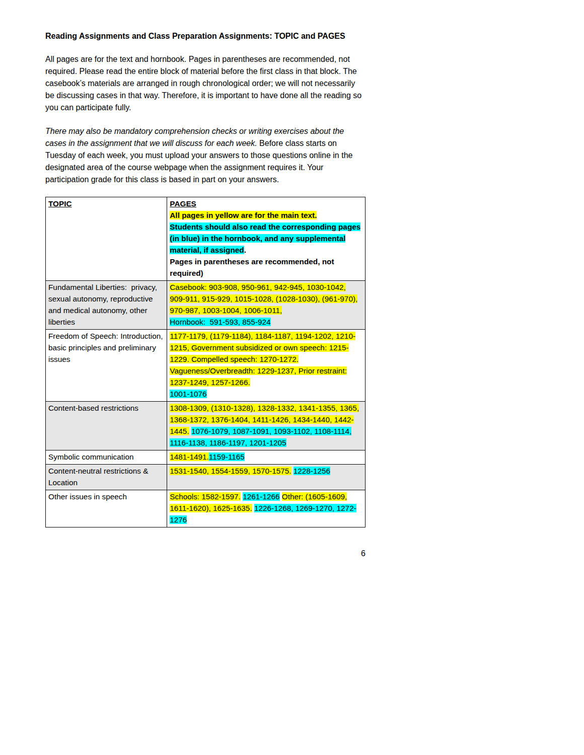Reading Assignments and Class Preparation Assignments: TOPIC and PAGES
All pages are for the text and hornbook. Pages in parentheses are recommended, not required. Please read the entire block of material before the first class in that block. The casebook’s materials are arranged in rough chronological order; we will not necessarily be discussing cases in that way. Therefore, it is important to have done all the reading so you can participate fully.
There may also be mandatory comprehension checks or writing exercises about the cases in the assignment that we will discuss for each week. Before class starts on Tuesday of each week, you must upload your answers to those questions online in the designated area of the course webpage when the assignment requires it. Your participation grade for this class is based in part on your answers.
| TOPIC | PAGES All pages in yellow are for the main text. Students should also read the corresponding pages (in blue) in the hornbook, and any supplemental material, if assigned . Pages in parentheses are recommended, not required) |
| --- | --- |
| Fundamental Liberties: privacy, sexual autonomy, reproductive and medical autonomy, other liberties | Casebook: 903-908, 950-961, 942-945, 1030-1042, 909-911, 915-929, 1015-1028, (1028-1030), (961-970), 970-987, 1003-1004, 1006-1011, Hornbook: 591-593, 855-924 |
| Freedom of Speech: Introduction, basic principles and preliminary issues | 1177-1179, (1179-1184), 1184-1187, 1194-1202, 1210-1215, Government subsidized or own speech: 1215-1229. Compelled speech: 1270-1272. Vagueness/Overbreadth: 1229-1237, Prior restraint: 1237-1249, 1257-1266. 1001-1076 |
| Content-based restrictions | 1308-1309, (1310-1328), 1328-1332, 1341-1355, 1365, 1368-1372, 1376-1404, 1411-1426, 1434-1440, 1442-1445. 1076-1079, 1087-1091, 1093-1102, 1108-1114, 1116-1138, 1186-1197, 1201-1205 |
| Symbolic communication | 1481-1491. 1159-1165 |
| Content-neutral restrictions & Location | 1531-1540, 1554-1559, 1570-1575. 1228-1256 |
| Other issues in speech | Schools: 1582-1597. 1261-1266 Other: (1605-1609, 1611-1620), 1625-1635. 1226-1268, 1269-1270, 1272-1276 |
6